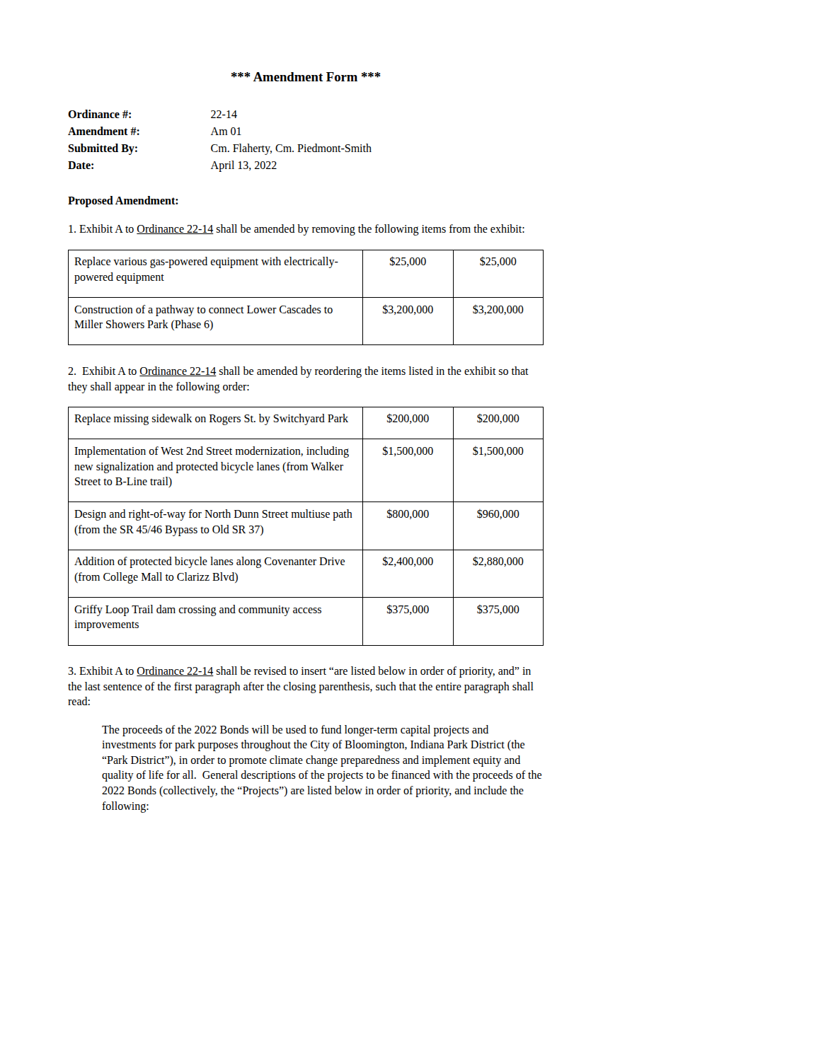*** Amendment Form ***
| Ordinance #: | 22-14 |
| Amendment #: | Am 01 |
| Submitted By: | Cm. Flaherty, Cm. Piedmont-Smith |
| Date: | April 13, 2022 |
Proposed Amendment:
1. Exhibit A to Ordinance 22-14 shall be amended by removing the following items from the exhibit:
| Replace various gas-powered equipment with electrically-powered equipment | $25,000 | $25,000 |
| Construction of a pathway to connect Lower Cascades to Miller Showers Park (Phase 6) | $3,200,000 | $3,200,000 |
2. Exhibit A to Ordinance 22-14 shall be amended by reordering the items listed in the exhibit so that they shall appear in the following order:
| Replace missing sidewalk on Rogers St. by Switchyard Park | $200,000 | $200,000 |
| Implementation of West 2nd Street modernization, including new signalization and protected bicycle lanes (from Walker Street to B-Line trail) | $1,500,000 | $1,500,000 |
| Design and right-of-way for North Dunn Street multiuse path (from the SR 45/46 Bypass to Old SR 37) | $800,000 | $960,000 |
| Addition of protected bicycle lanes along Covenanter Drive (from College Mall to Clarizz Blvd) | $2,400,000 | $2,880,000 |
| Griffy Loop Trail dam crossing and community access improvements | $375,000 | $375,000 |
3. Exhibit A to Ordinance 22-14 shall be revised to insert “are listed below in order of priority, and” in the last sentence of the first paragraph after the closing parenthesis, such that the entire paragraph shall read:
The proceeds of the 2022 Bonds will be used to fund longer-term capital projects and investments for park purposes throughout the City of Bloomington, Indiana Park District (the “Park District”), in order to promote climate change preparedness and implement equity and quality of life for all. General descriptions of the projects to be financed with the proceeds of the 2022 Bonds (collectively, the “Projects”) are listed below in order of priority, and include the following: